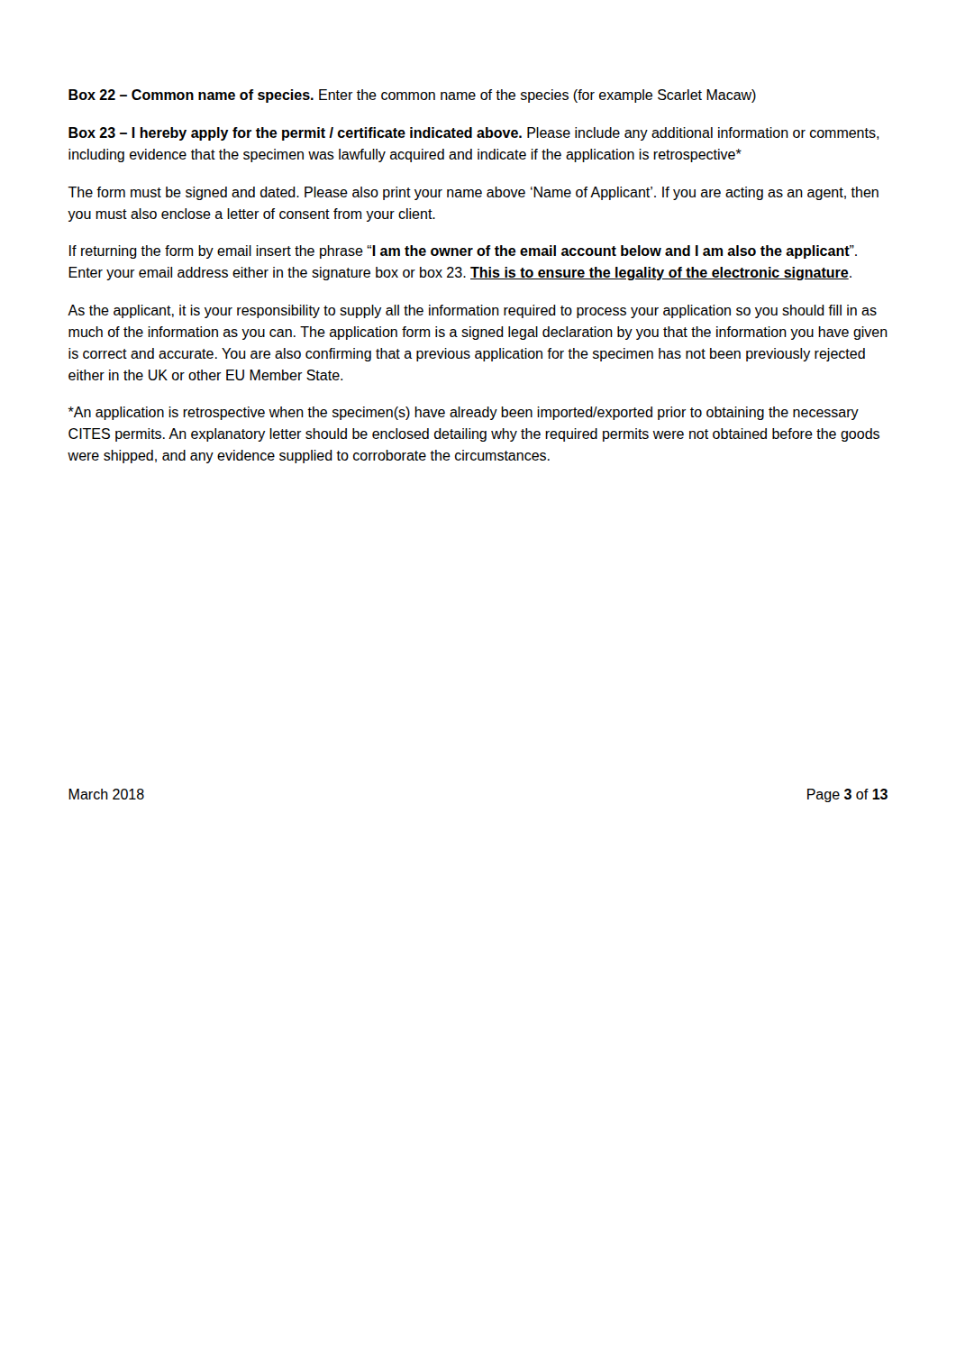Box 22 – Common name of species. Enter the common name of the species (for example Scarlet Macaw)
Box 23 – I hereby apply for the permit / certificate indicated above. Please include any additional information or comments, including evidence that the specimen was lawfully acquired and indicate if the application is retrospective*
The form must be signed and dated. Please also print your name above ‘Name of Applicant’. If you are acting as an agent, then you must also enclose a letter of consent from your client.
If returning the form by email insert the phrase “I am the owner of the email account below and I am also the applicant”. Enter your email address either in the signature box or box 23. This is to ensure the legality of the electronic signature.
As the applicant, it is your responsibility to supply all the information required to process your application so you should fill in as much of the information as you can. The application form is a signed legal declaration by you that the information you have given is correct and accurate. You are also confirming that a previous application for the specimen has not been previously rejected either in the UK or other EU Member State.
*An application is retrospective when the specimen(s) have already been imported/exported prior to obtaining the necessary CITES permits. An explanatory letter should be enclosed detailing why the required permits were not obtained before the goods were shipped, and any evidence supplied to corroborate the circumstances.
March 2018 Page 3 of 13